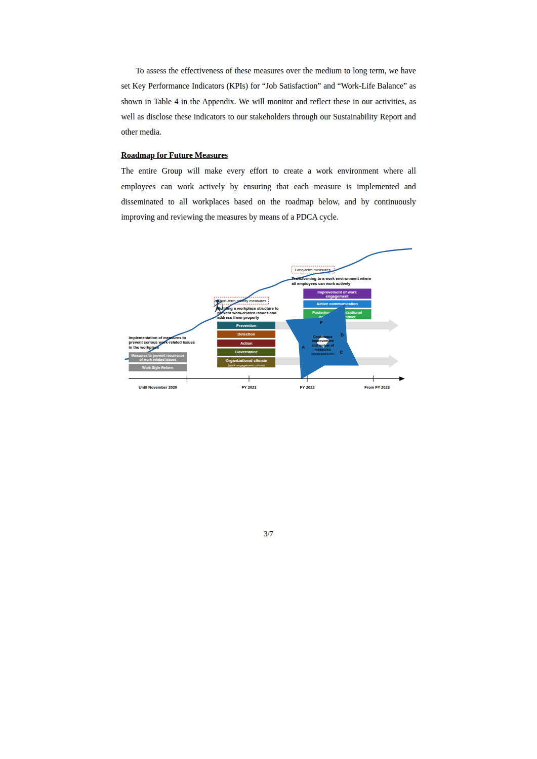To assess the effectiveness of these measures over the medium to long term, we have set Key Performance Indicators (KPIs) for “Job Satisfaction” and “Work-Life Balance” as shown in Table 4 in the Appendix. We will monitor and reflect these in our activities, as well as disclose these indicators to our stakeholders through our Sustainability Report and other media.
Roadmap for Future Measures
The entire Group will make every effort to create a work environment where all employees can work actively by ensuring that each measure is implemented and disseminated to all workplaces based on the roadmap below, and by continuously improving and reviewing the measures by means of a PDCA cycle.
Long-term measures Transforming to a work environment where all employees can work actively Improvement of work engagement Active communication Fostering of organizational culture and mindset Short-term priority measures Building a workplace structure to prevent work-related issues and address them properly Prevention Detection Action Governance Organizational climate (work engagement culture) Implementation of measures to prevent serious work-related issues in the workplace Measures to prevent recurrence of work-related issues Work Style Reform P D C A Continuous improvement and review of measures (scrap and build) Until November 2020 FY 2021 FY 2022 From FY 2023
3/7